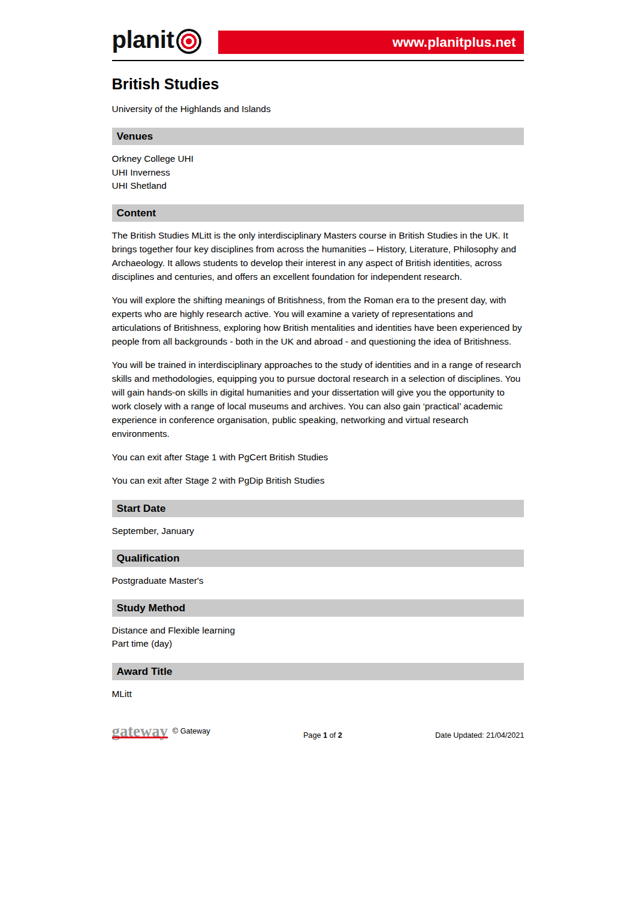planit
www.planitplus.net
British Studies
University of the Highlands and Islands
Venues
Orkney College UHI
UHI Inverness
UHI Shetland
Content
The British Studies MLitt is the only interdisciplinary Masters course in British Studies in the UK. It brings together four key disciplines from across the humanities – History, Literature, Philosophy and Archaeology. It allows students to develop their interest in any aspect of British identities, across disciplines and centuries, and offers an excellent foundation for independent research.
You will explore the shifting meanings of Britishness, from the Roman era to the present day, with experts who are highly research active. You will examine a variety of representations and articulations of Britishness, exploring how British mentalities and identities have been experienced by people from all backgrounds - both in the UK and abroad - and questioning the idea of Britishness.
You will be trained in interdisciplinary approaches to the study of identities and in a range of research skills and methodologies, equipping you to pursue doctoral research in a selection of disciplines. You will gain hands-on skills in digital humanities and your dissertation will give you the opportunity to work closely with a range of local museums and archives. You can also gain ‘practical’ academic experience in conference organisation, public speaking, networking and virtual research environments.
You can exit after Stage 1 with PgCert British Studies
You can exit after Stage 2 with PgDip British Studies
Start Date
September, January
Qualification
Postgraduate Master's
Study Method
Distance and Flexible learning
Part time (day)
Award Title
MLitt
gateway © Gateway
Page 1 of 2
Date Updated: 21/04/2021